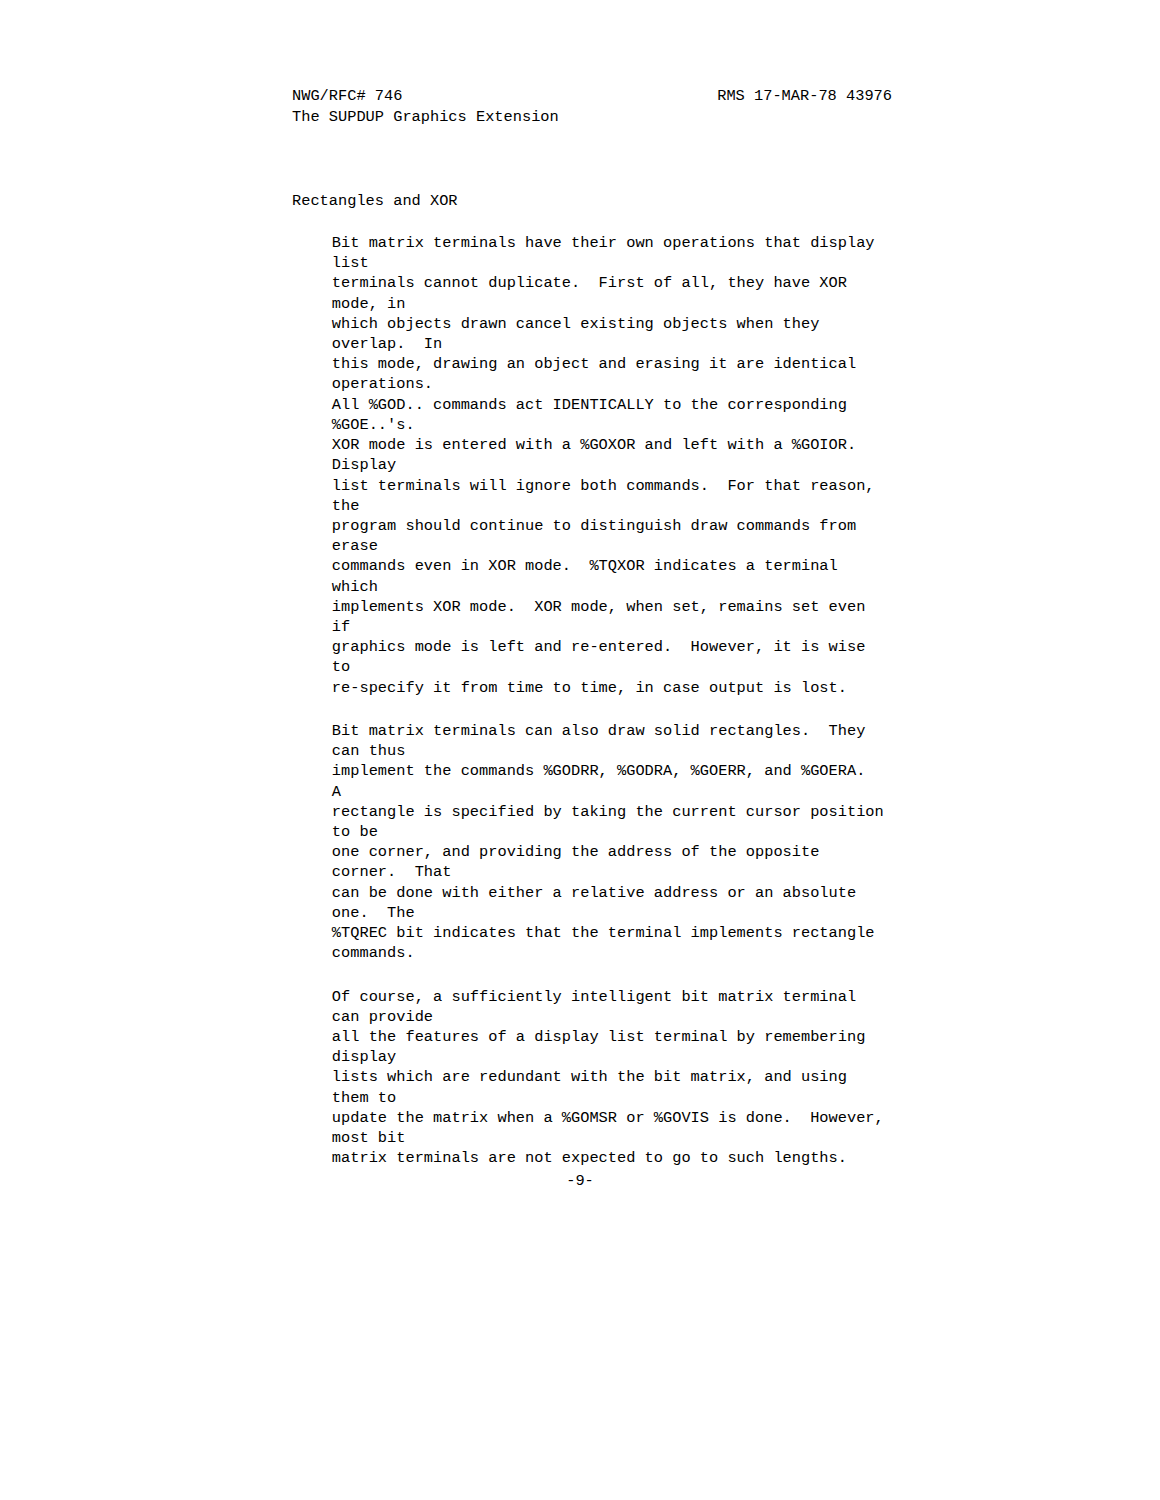NWG/RFC# 746
RMS 17-MAR-78 43976
The SUPDUP Graphics Extension
Rectangles and XOR
Bit matrix terminals have their own operations that display list terminals cannot duplicate. First of all, they have XOR mode, in which objects drawn cancel existing objects when they overlap. In this mode, drawing an object and erasing it are identical operations. All %GOD.. commands act IDENTICALLY to the corresponding %GOE..'s. XOR mode is entered with a %GOXOR and left with a %GOIOR. Display list terminals will ignore both commands. For that reason, the program should continue to distinguish draw commands from erase commands even in XOR mode. %TQXOR indicates a terminal which implements XOR mode. XOR mode, when set, remains set even if graphics mode is left and re-entered. However, it is wise to re-specify it from time to time, in case output is lost.
Bit matrix terminals can also draw solid rectangles. They can thus implement the commands %GODRR, %GODRA, %GOERR, and %GOERA. A rectangle is specified by taking the current cursor position to be one corner, and providing the address of the opposite corner. That can be done with either a relative address or an absolute one. The %TQREC bit indicates that the terminal implements rectangle commands.
Of course, a sufficiently intelligent bit matrix terminal can provide all the features of a display list terminal by remembering display lists which are redundant with the bit matrix, and using them to update the matrix when a %GOMSR or %GOVIS is done. However, most bit matrix terminals are not expected to go to such lengths.
-9-